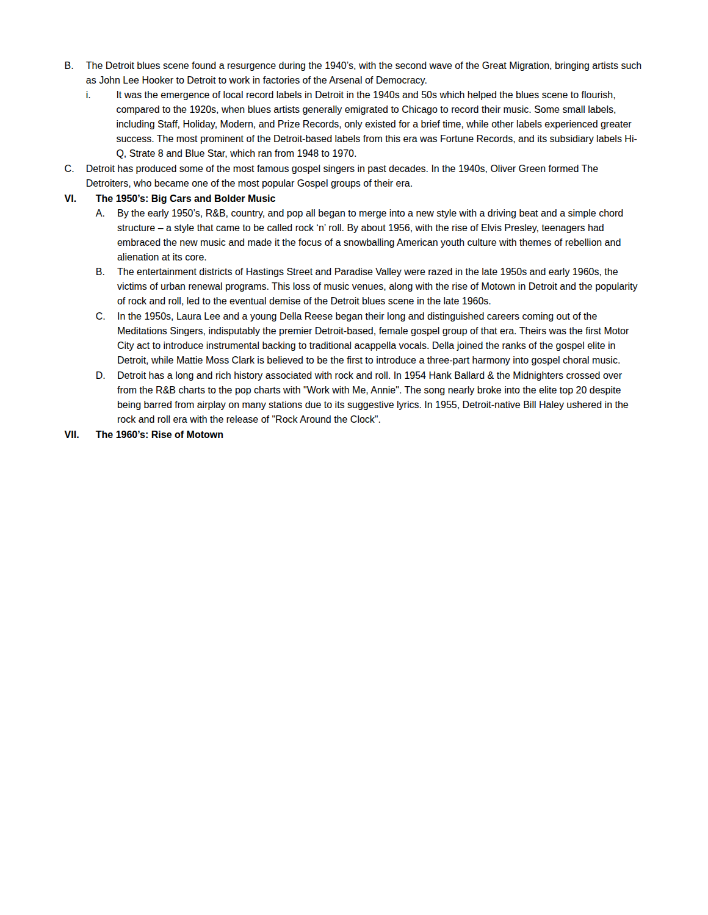B. The Detroit blues scene found a resurgence during the 1940’s, with the second wave of the Great Migration, bringing artists such as John Lee Hooker to Detroit to work in factories of the Arsenal of Democracy.
i. It was the emergence of local record labels in Detroit in the 1940s and 50s which helped the blues scene to flourish, compared to the 1920s, when blues artists generally emigrated to Chicago to record their music. Some small labels, including Staff, Holiday, Modern, and Prize Records, only existed for a brief time, while other labels experienced greater success. The most prominent of the Detroit-based labels from this era was Fortune Records, and its subsidiary labels Hi-Q, Strate 8 and Blue Star, which ran from 1948 to 1970.
C. Detroit has produced some of the most famous gospel singers in past decades. In the 1940s, Oliver Green formed The Detroiters, who became one of the most popular Gospel groups of their era.
VI. The 1950’s: Big Cars and Bolder Music
A. By the early 1950’s, R&B, country, and pop all began to merge into a new style with a driving beat and a simple chord structure – a style that came to be called rock ‘n’ roll. By about 1956, with the rise of Elvis Presley, teenagers had embraced the new music and made it the focus of a snowballing American youth culture with themes of rebellion and alienation at its core.
B. The entertainment districts of Hastings Street and Paradise Valley were razed in the late 1950s and early 1960s, the victims of urban renewal programs. This loss of music venues, along with the rise of Motown in Detroit and the popularity of rock and roll, led to the eventual demise of the Detroit blues scene in the late 1960s.
C. In the 1950s, Laura Lee and a young Della Reese began their long and distinguished careers coming out of the Meditations Singers, indisputably the premier Detroit-based, female gospel group of that era. Theirs was the first Motor City act to introduce instrumental backing to traditional acappella vocals. Della joined the ranks of the gospel elite in Detroit, while Mattie Moss Clark is believed to be the first to introduce a three-part harmony into gospel choral music.
D. Detroit has a long and rich history associated with rock and roll. In 1954 Hank Ballard & the Midnighters crossed over from the R&B charts to the pop charts with "Work with Me, Annie". The song nearly broke into the elite top 20 despite being barred from airplay on many stations due to its suggestive lyrics. In 1955, Detroit-native Bill Haley ushered in the rock and roll era with the release of "Rock Around the Clock".
VII. The 1960’s: Rise of Motown